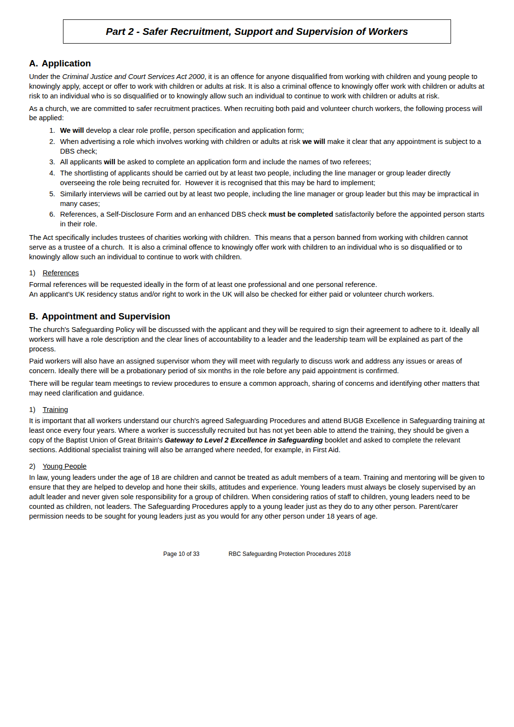Part 2 - Safer Recruitment, Support and Supervision of Workers
A. Application
Under the Criminal Justice and Court Services Act 2000, it is an offence for anyone disqualified from working with children and young people to knowingly apply, accept or offer to work with children or adults at risk. It is also a criminal offence to knowingly offer work with children or adults at risk to an individual who is so disqualified or to knowingly allow such an individual to continue to work with children or adults at risk.
As a church, we are committed to safer recruitment practices. When recruiting both paid and volunteer church workers, the following process will be applied:
We will develop a clear role profile, person specification and application form;
When advertising a role which involves working with children or adults at risk we will make it clear that any appointment is subject to a DBS check;
All applicants will be asked to complete an application form and include the names of two referees;
The shortlisting of applicants should be carried out by at least two people, including the line manager or group leader directly overseeing the role being recruited for. However it is recognised that this may be hard to implement;
Similarly interviews will be carried out by at least two people, including the line manager or group leader but this may be impractical in many cases;
References, a Self-Disclosure Form and an enhanced DBS check must be completed satisfactorily before the appointed person starts in their role.
The Act specifically includes trustees of charities working with children. This means that a person banned from working with children cannot serve as a trustee of a church. It is also a criminal offence to knowingly offer work with children to an individual who is so disqualified or to knowingly allow such an individual to continue to work with children.
1) References
Formal references will be requested ideally in the form of at least one professional and one personal reference.
An applicant's UK residency status and/or right to work in the UK will also be checked for either paid or volunteer church workers.
B. Appointment and Supervision
The church's Safeguarding Policy will be discussed with the applicant and they will be required to sign their agreement to adhere to it. Ideally all workers will have a role description and the clear lines of accountability to a leader and the leadership team will be explained as part of the process.
Paid workers will also have an assigned supervisor whom they will meet with regularly to discuss work and address any issues or areas of concern. Ideally there will be a probationary period of six months in the role before any paid appointment is confirmed.
There will be regular team meetings to review procedures to ensure a common approach, sharing of concerns and identifying other matters that may need clarification and guidance.
1) Training
It is important that all workers understand our church's agreed Safeguarding Procedures and attend BUGB Excellence in Safeguarding training at least once every four years. Where a worker is successfully recruited but has not yet been able to attend the training, they should be given a copy of the Baptist Union of Great Britain's Gateway to Level 2 Excellence in Safeguarding booklet and asked to complete the relevant sections. Additional specialist training will also be arranged where needed, for example, in First Aid.
2) Young People
In law, young leaders under the age of 18 are children and cannot be treated as adult members of a team. Training and mentoring will be given to ensure that they are helped to develop and hone their skills, attitudes and experience. Young leaders must always be closely supervised by an adult leader and never given sole responsibility for a group of children. When considering ratios of staff to children, young leaders need to be counted as children, not leaders. The Safeguarding Procedures apply to a young leader just as they do to any other person. Parent/carer permission needs to be sought for young leaders just as you would for any other person under 18 years of age.
Page 10 of 33 RBC Safeguarding Protection Procedures 2018